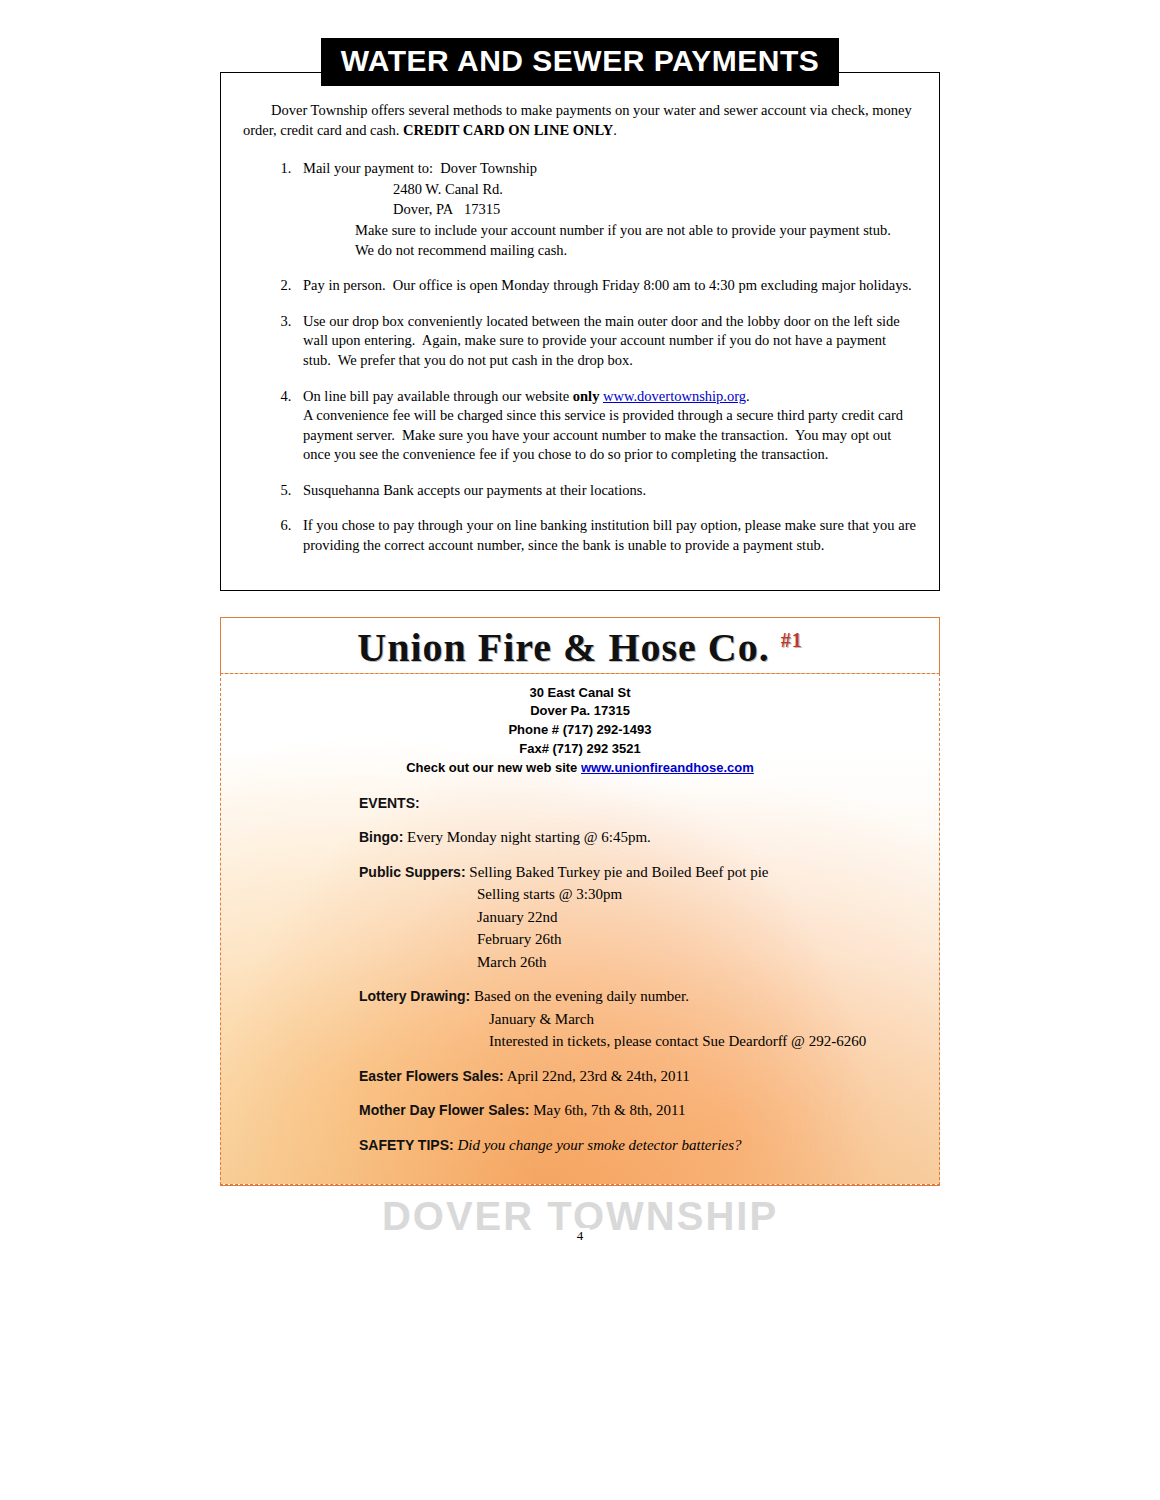WATER AND SEWER PAYMENTS
Dover Township offers several methods to make payments on your water and sewer account via check, money order, credit card and cash. CREDIT CARD ON LINE ONLY.
Mail your payment to: Dover Township
2480 W. Canal Rd.
Dover, PA 17315
Make sure to include your account number if you are not able to provide your payment stub.
We do not recommend mailing cash.
Pay in person. Our office is open Monday through Friday 8:00 am to 4:30 pm excluding major holidays.
Use our drop box conveniently located between the main outer door and the lobby door on the left side wall upon entering. Again, make sure to provide your account number if you do not have a payment stub. We prefer that you do not put cash in the drop box.
On line bill pay available through our website only www.dovertownship.org.
A convenience fee will be charged since this service is provided through a secure third party credit card payment server. Make sure you have your account number to make the transaction. You may opt out once you see the convenience fee if you chose to do so prior to completing the transaction.
Susquehanna Bank accepts our payments at their locations.
If you chose to pay through your on line banking institution bill pay option, please make sure that you are providing the correct account number, since the bank is unable to provide a payment stub.
Union Fire & Hose Co. #1
30 East Canal St
Dover Pa. 17315
Phone # (717) 292-1493
Fax# (717) 292 3521
Check out our new web site www.unionfireandhose.com
EVENTS:
Bingo: Every Monday night starting @ 6:45pm.
Public Suppers: Selling Baked Turkey pie and Boiled Beef pot pie
Selling starts @ 3:30pm
January 22nd
February 26th
March 26th
Lottery Drawing: Based on the evening daily number.
January & March
Interested in tickets, please contact Sue Deardorff @ 292-6260
Easter Flowers Sales: April 22nd, 23rd & 24th, 2011
Mother Day Flower Sales: May 6th, 7th & 8th, 2011
SAFETY TIPS: Did you change your smoke detector batteries?
DOVER TOWNSHIP
4